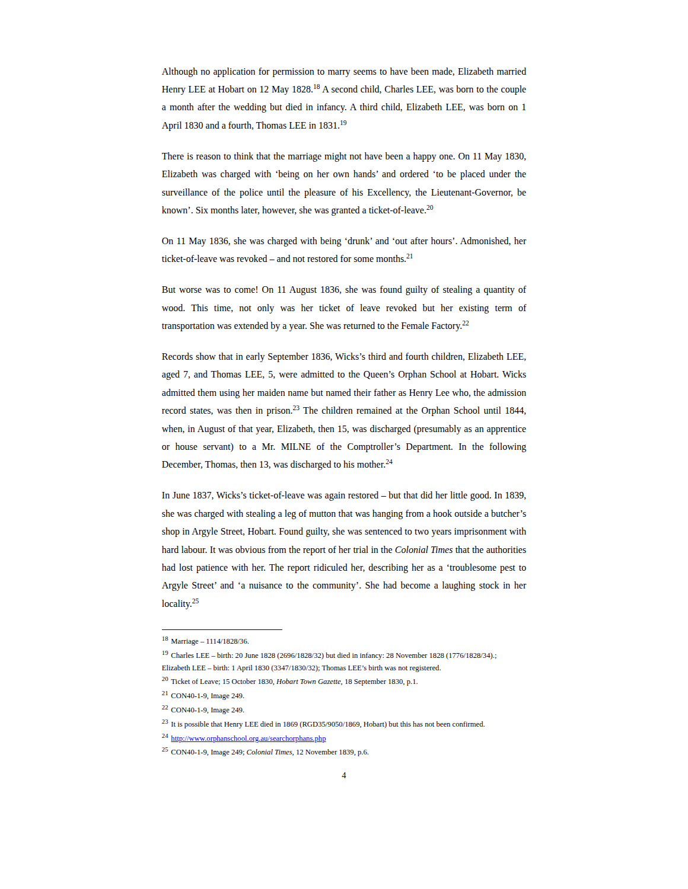Although no application for permission to marry seems to have been made, Elizabeth married Henry LEE at Hobart on 12 May 1828.18 A second child, Charles LEE, was born to the couple a month after the wedding but died in infancy. A third child, Elizabeth LEE, was born on 1 April 1830 and a fourth, Thomas LEE in 1831.19
There is reason to think that the marriage might not have been a happy one. On 11 May 1830, Elizabeth was charged with ‘being on her own hands’ and ordered ‘to be placed under the surveillance of the police until the pleasure of his Excellency, the Lieutenant-Governor, be known’. Six months later, however, she was granted a ticket-of-leave.20
On 11 May 1836, she was charged with being ‘drunk’ and ‘out after hours’. Admonished, her ticket-of-leave was revoked – and not restored for some months.21
But worse was to come! On 11 August 1836, she was found guilty of stealing a quantity of wood. This time, not only was her ticket of leave revoked but her existing term of transportation was extended by a year. She was returned to the Female Factory.22
Records show that in early September 1836, Wicks’s third and fourth children, Elizabeth LEE, aged 7, and Thomas LEE, 5, were admitted to the Queen’s Orphan School at Hobart. Wicks admitted them using her maiden name but named their father as Henry Lee who, the admission record states, was then in prison.23 The children remained at the Orphan School until 1844, when, in August of that year, Elizabeth, then 15, was discharged (presumably as an apprentice or house servant) to a Mr. MILNE of the Comptroller’s Department. In the following December, Thomas, then 13, was discharged to his mother.24
In June 1837, Wicks’s ticket-of-leave was again restored – but that did her little good. In 1839, she was charged with stealing a leg of mutton that was hanging from a hook outside a butcher’s shop in Argyle Street, Hobart. Found guilty, she was sentenced to two years imprisonment with hard labour. It was obvious from the report of her trial in the Colonial Times that the authorities had lost patience with her. The report ridiculed her, describing her as a ‘troublesome pest to Argyle Street’ and ‘a nuisance to the community’. She had become a laughing stock in her locality.25
18 Marriage – 1114/1828/36.
19 Charles LEE – birth: 20 June 1828 (2696/1828/32) but died in infancy: 28 November 1828 (1776/1828/34).;
Elizabeth LEE – birth: 1 April 1830 (3347/1830/32); Thomas LEE’s birth was not registered.
20 Ticket of Leave; 15 October 1830, Hobart Town Gazette, 18 September 1830, p.1.
21 CON40-1-9, Image 249.
22 CON40-1-9, Image 249.
23 It is possible that Henry LEE died in 1869 (RGD35/9050/1869, Hobart) but this has not been confirmed.
24 http://www.orphanschool.org.au/searchorphans.php
25 CON40-1-9, Image 249; Colonial Times, 12 November 1839, p.6.
4